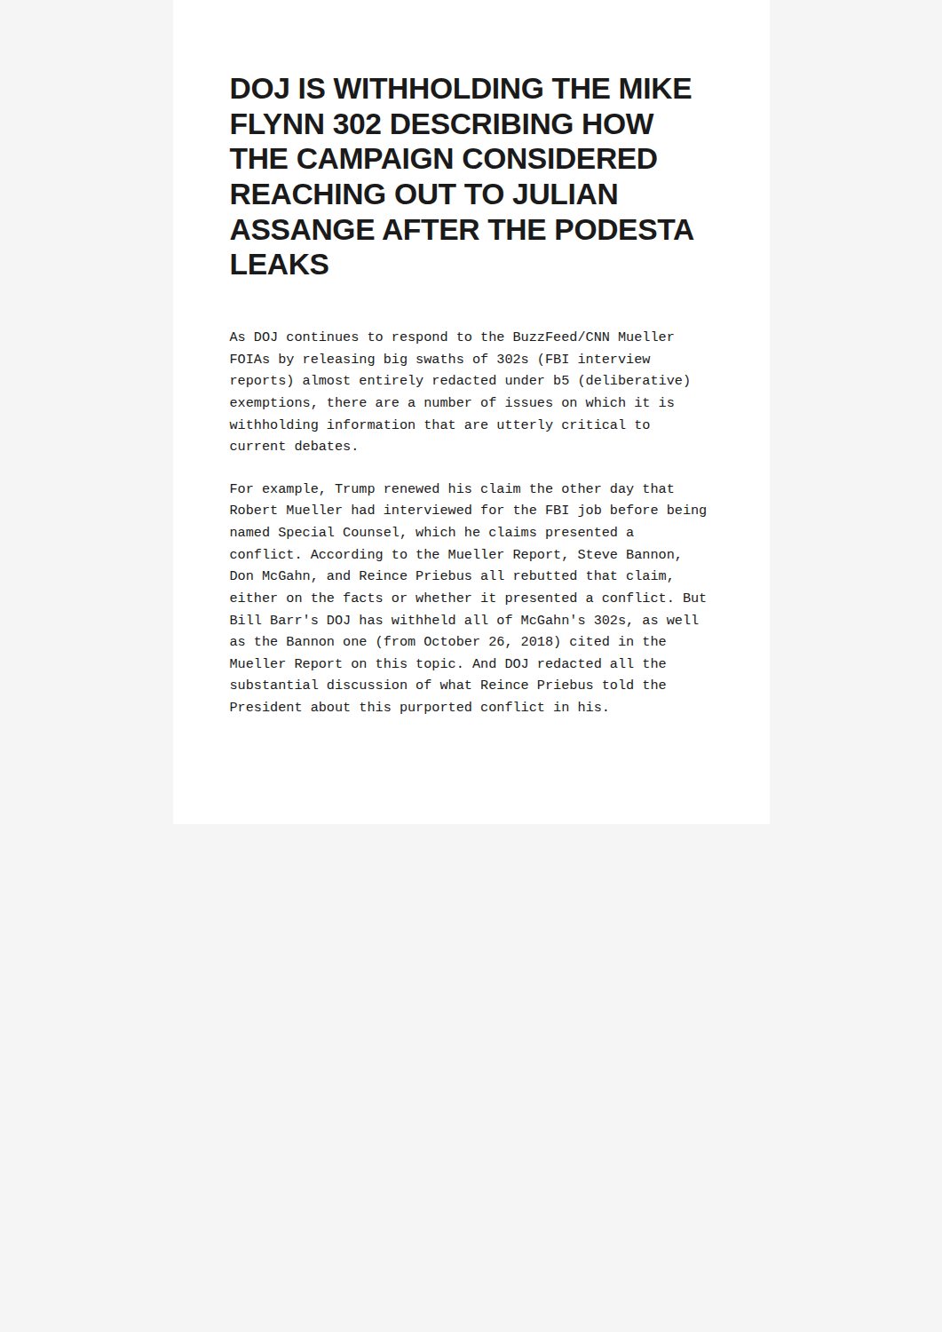DOJ is Withholding the Mike Flynn 302 Describing How the Campaign Considered Reaching Out to Julian Assange After the Podesta Leaks
As DOJ continues to respond to the BuzzFeed/CNN Mueller FOIAs by releasing big swaths of 302s (FBI interview reports) almost entirely redacted under b5 (deliberative) exemptions, there are a number of issues on which it is withholding information that are utterly critical to current debates.
For example, Trump renewed his claim the other day that Robert Mueller had interviewed for the FBI job before being named Special Counsel, which he claims presented a conflict. According to the Mueller Report, Steve Bannon, Don McGahn, and Reince Priebus all rebutted that claim, either on the facts or whether it presented a conflict. But Bill Barr's DOJ has withheld all of McGahn's 302s, as well as the Bannon one (from October 26, 2018) cited in the Mueller Report on this topic. And DOJ redacted all the substantial discussion of what Reince Priebus told the President about this purported conflict in his.